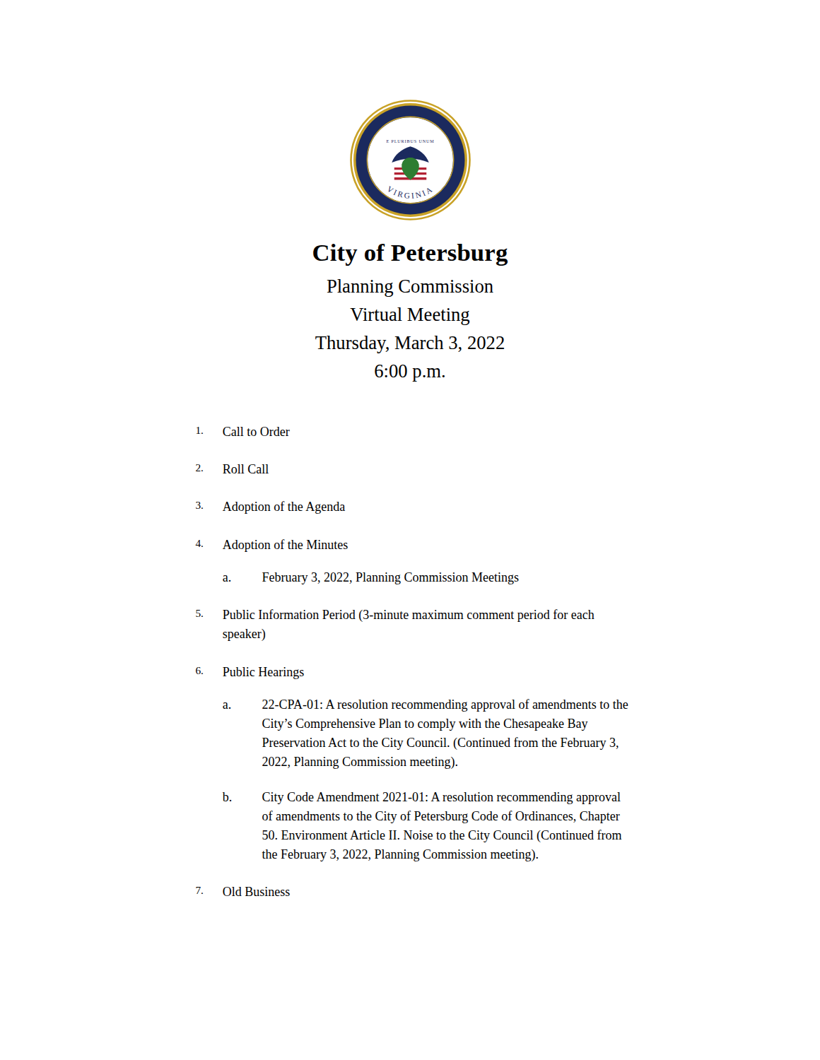CITY OF PETERSBURG VIRGINIA E PLURIBUS UNUM
City of Petersburg
Planning Commission
Virtual Meeting
Thursday, March 3, 2022
6:00 p.m.
Call to Order
Roll Call
Adoption of the Agenda
Adoption of the Minutes
February 3, 2022, Planning Commission Meetings
Public Information Period (3-minute maximum comment period for each speaker)
Public Hearings
22-CPA-01: A resolution recommending approval of amendments to the City’s Comprehensive Plan to comply with the Chesapeake Bay Preservation Act to the City Council. (Continued from the February 3, 2022, Planning Commission meeting).
City Code Amendment 2021-01: A resolution recommending approval of amendments to the City of Petersburg Code of Ordinances, Chapter 50. Environment Article II. Noise to the City Council (Continued from the February 3, 2022, Planning Commission meeting).
Old Business